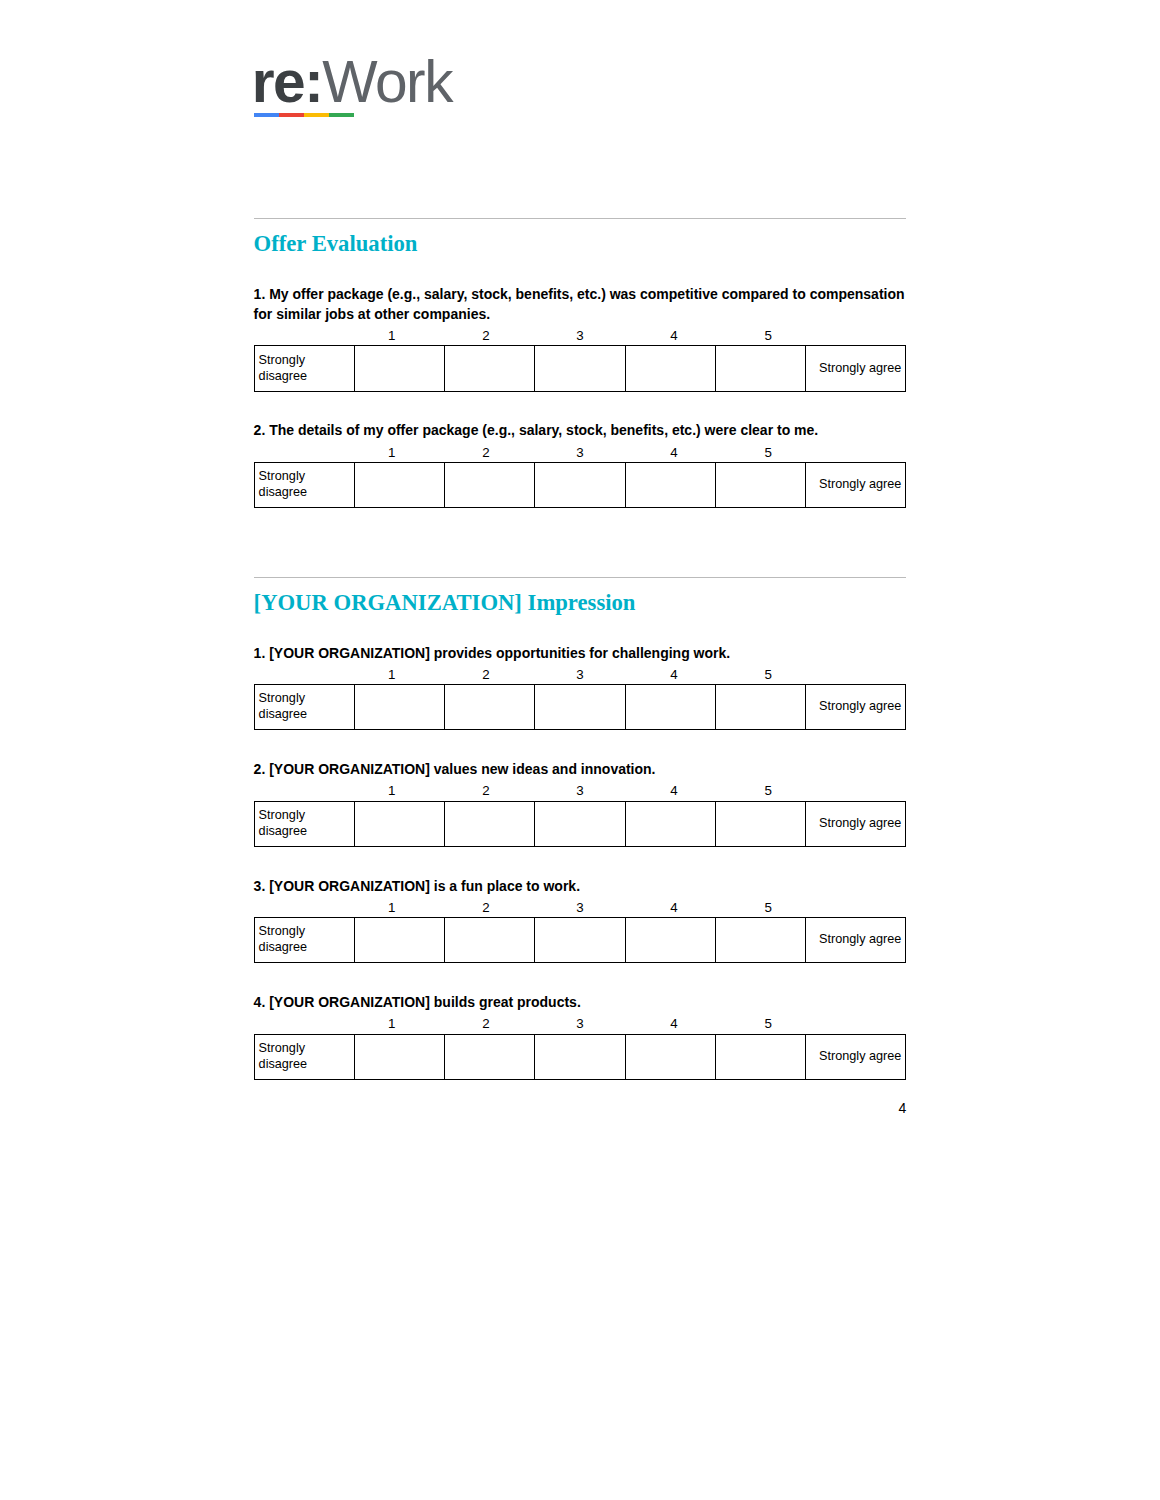re: Work
Offer Evaluation
1. My offer package (e.g., salary, stock, benefits, etc.) was competitive compared to compensation for similar jobs at other companies.
| | 1 | 2 | 3 | 4 | 5 | |
| Strongly disagree | | | | | | Strongly agree |
2. The details of my offer package (e.g., salary, stock, benefits, etc.) were clear to me.
| | 1 | 2 | 3 | 4 | 5 | |
| Strongly disagree | | | | | | Strongly agree |
[YOUR ORGANIZATION] Impression
1. [YOUR ORGANIZATION] provides opportunities for challenging work.
| | 1 | 2 | 3 | 4 | 5 | |
| Strongly disagree | | | | | | Strongly agree |
2. [YOUR ORGANIZATION] values new ideas and innovation.
| | 1 | 2 | 3 | 4 | 5 | |
| Strongly disagree | | | | | | Strongly agree |
3. [YOUR ORGANIZATION] is a fun place to work.
| | 1 | 2 | 3 | 4 | 5 | |
| Strongly disagree | | | | | | Strongly agree |
4. [YOUR ORGANIZATION] builds great products.
| | 1 | 2 | 3 | 4 | 5 | |
| Strongly disagree | | | | | | Strongly agree |
4